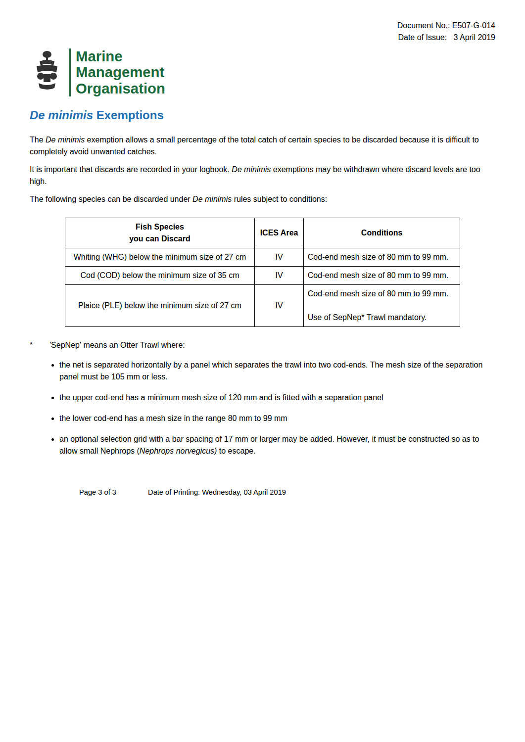Document No.: E507-G-014
Date of Issue: 3 April 2019
Marine
Management
Organisation
De minimis Exemptions
The De minimis exemption allows a small percentage of the total catch of certain species to be discarded because it is difficult to completely avoid unwanted catches.
It is important that discards are recorded in your logbook. De minimis exemptions may be withdrawn where discard levels are too high.
The following species can be discarded under De minimis rules subject to conditions:
| Fish Species you can Discard | ICES Area | Conditions |
| --- | --- | --- |
| Whiting (WHG) below the minimum size of 27 cm | IV | Cod-end mesh size of 80 mm to 99 mm. |
| Cod (COD) below the minimum size of 35 cm | IV | Cod-end mesh size of 80 mm to 99 mm. |
| Plaice (PLE) below the minimum size of 27 cm | IV | Cod-end mesh size of 80 mm to 99 mm. Use of SepNep* Trawl mandatory. |
*'SepNep' means an Otter Trawl where:
the net is separated horizontally by a panel which separates the trawl into two cod-ends. The mesh size of the separation panel must be 105 mm or less.
the upper cod-end has a minimum mesh size of 120 mm and is fitted with a separation panel
the lower cod-end has a mesh size in the range 80 mm to 99 mm
an optional selection grid with a bar spacing of 17 mm or larger may be added. However, it must be constructed so as to allow small Nephrops (Nephrops norvegicus) to escape.
Page 3 of 3 Date of Printing: Wednesday, 03 April 2019